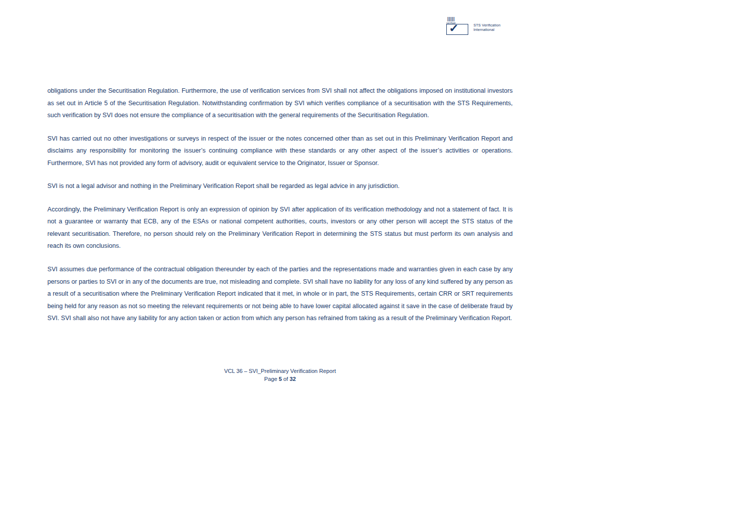||||| verified ✓ STS Verification International
obligations under the Securitisation Regulation. Furthermore, the use of verification services from SVI shall not affect the obligations imposed on institutional investors as set out in Article 5 of the Securitisation Regulation. Notwithstanding confirmation by SVI which verifies compliance of a securitisation with the STS Requirements, such verification by SVI does not ensure the compliance of a securitisation with the general requirements of the Securitisation Regulation.
SVI has carried out no other investigations or surveys in respect of the issuer or the notes concerned other than as set out in this Preliminary Verification Report and disclaims any responsibility for monitoring the issuer’s continuing compliance with these standards or any other aspect of the issuer’s activities or operations. Furthermore, SVI has not provided any form of advisory, audit or equivalent service to the Originator, Issuer or Sponsor.
SVI is not a legal advisor and nothing in the Preliminary Verification Report shall be regarded as legal advice in any jurisdiction.
Accordingly, the Preliminary Verification Report is only an expression of opinion by SVI after application of its verification methodology and not a statement of fact. It is not a guarantee or warranty that ECB, any of the ESAs or national competent authorities, courts, investors or any other person will accept the STS status of the relevant securitisation. Therefore, no person should rely on the Preliminary Verification Report in determining the STS status but must perform its own analysis and reach its own conclusions.
SVI assumes due performance of the contractual obligation thereunder by each of the parties and the representations made and warranties given in each case by any persons or parties to SVI or in any of the documents are true, not misleading and complete. SVI shall have no liability for any loss of any kind suffered by any person as a result of a securitisation where the Preliminary Verification Report indicated that it met, in whole or in part, the STS Requirements, certain CRR or SRT requirements being held for any reason as not so meeting the relevant requirements or not being able to have lower capital allocated against it save in the case of deliberate fraud by SVI. SVI shall also not have any liability for any action taken or action from which any person has refrained from taking as a result of the Preliminary Verification Report.
VCL 36 – SVI_Preliminary Verification Report Page 5 of 32